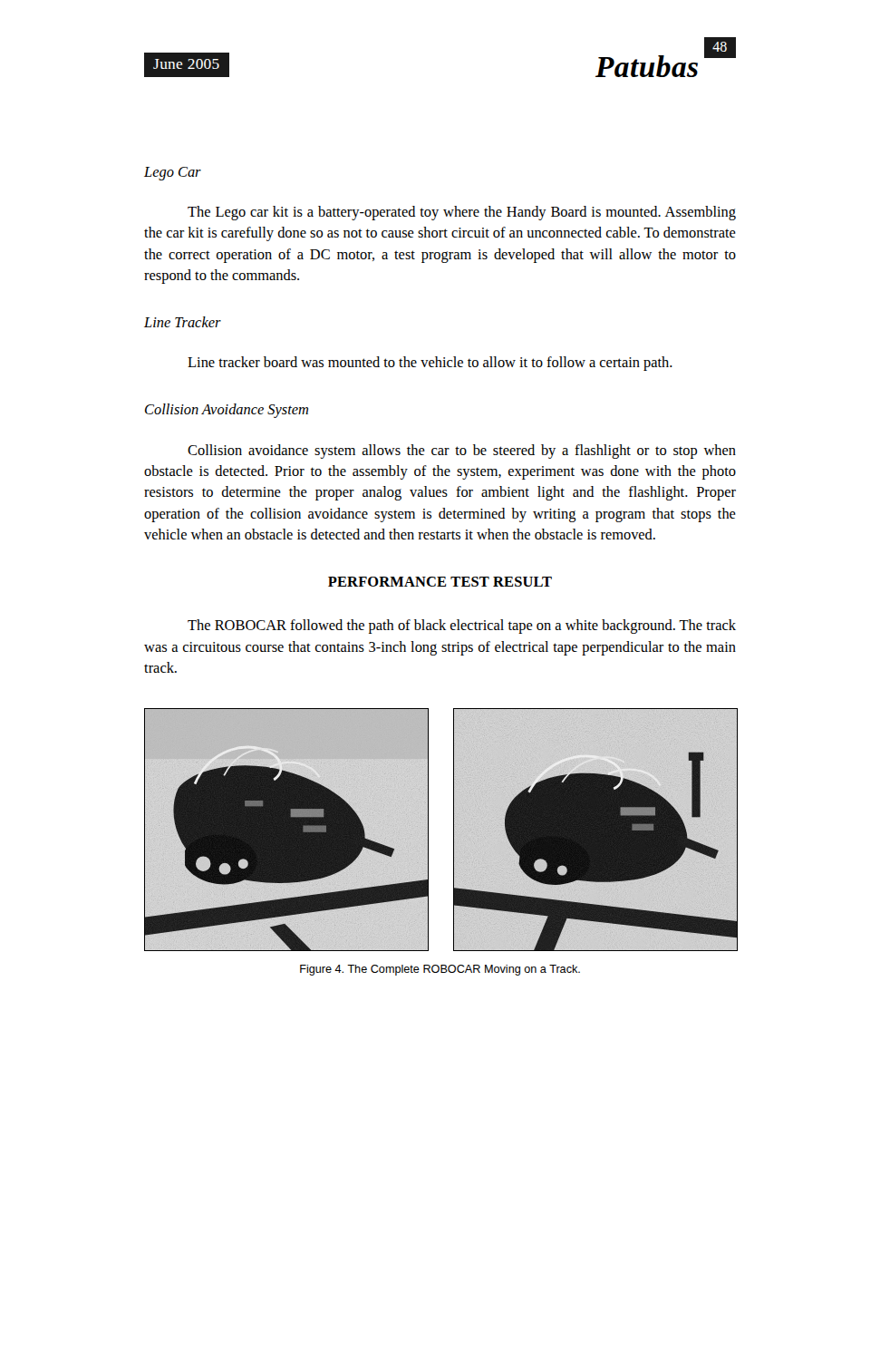June 2005
Patubas
48
Lego Car
The Lego car kit is a battery-operated toy where the Handy Board is mounted. Assembling the car kit is carefully done so as not to cause short circuit of an unconnected cable. To demonstrate the correct operation of a DC motor, a test program is developed that will allow the motor to respond to the commands.
Line Tracker
Line tracker board was mounted to the vehicle to allow it to follow a certain path.
Collision Avoidance System
Collision avoidance system allows the car to be steered by a flashlight or to stop when obstacle is detected. Prior to the assembly of the system, experiment was done with the photo resistors to determine the proper analog values for ambient light and the flashlight. Proper operation of the collision avoidance system is determined by writing a program that stops the vehicle when an obstacle is detected and then restarts it when the obstacle is removed.
PERFORMANCE TEST RESULT
The ROBOCAR followed the path of black electrical tape on a white background. The track was a circuitous course that contains 3-inch long strips of electrical tape perpendicular to the main track.
Figure 4. The Complete ROBOCAR Moving on a Track.